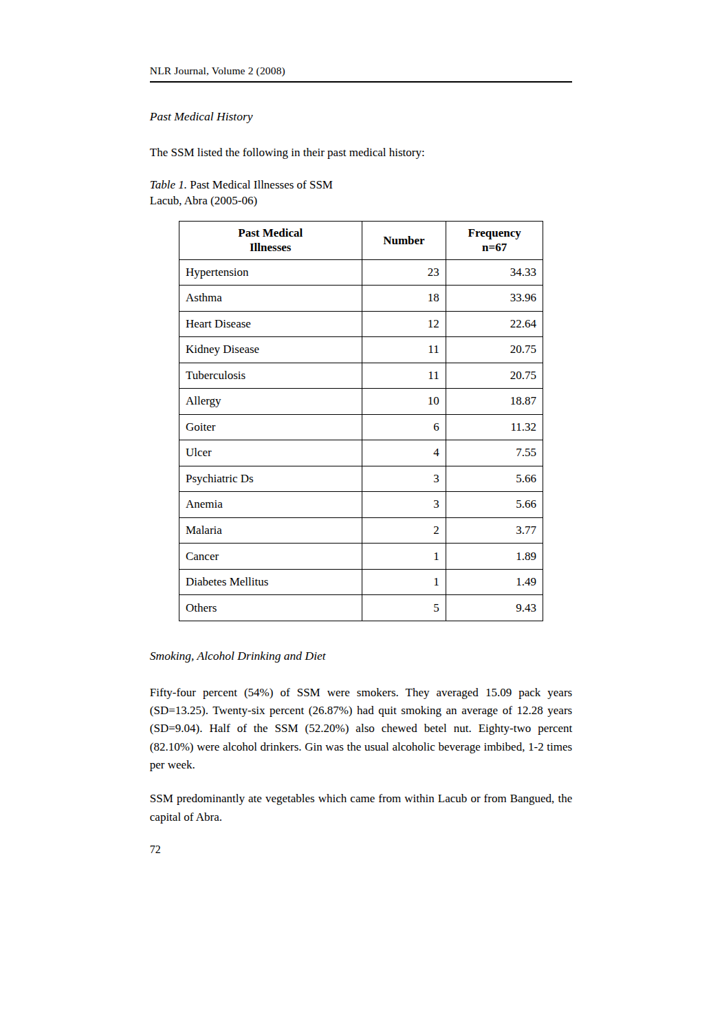NLR Journal, Volume 2 (2008)
Past Medical History
The SSM listed the following in their past medical history:
Table 1. Past Medical Illnesses of SSM
Lacub, Abra (2005-06)
| Past Medical Illnesses | Number | Frequency n=67 |
| --- | --- | --- |
| Hypertension | 23 | 34.33 |
| Asthma | 18 | 33.96 |
| Heart Disease | 12 | 22.64 |
| Kidney Disease | 11 | 20.75 |
| Tuberculosis | 11 | 20.75 |
| Allergy | 10 | 18.87 |
| Goiter | 6 | 11.32 |
| Ulcer | 4 | 7.55 |
| Psychiatric Ds | 3 | 5.66 |
| Anemia | 3 | 5.66 |
| Malaria | 2 | 3.77 |
| Cancer | 1 | 1.89 |
| Diabetes Mellitus | 1 | 1.49 |
| Others | 5 | 9.43 |
Smoking, Alcohol Drinking and Diet
Fifty-four percent (54%) of SSM were smokers. They averaged 15.09 pack years (SD=13.25). Twenty-six percent (26.87%) had quit smoking an average of 12.28 years (SD=9.04). Half of the SSM (52.20%) also chewed betel nut. Eighty-two percent (82.10%) were alcohol drinkers. Gin was the usual alcoholic beverage imbibed, 1-2 times per week.
SSM predominantly ate vegetables which came from within Lacub or from Bangued, the capital of Abra.
72